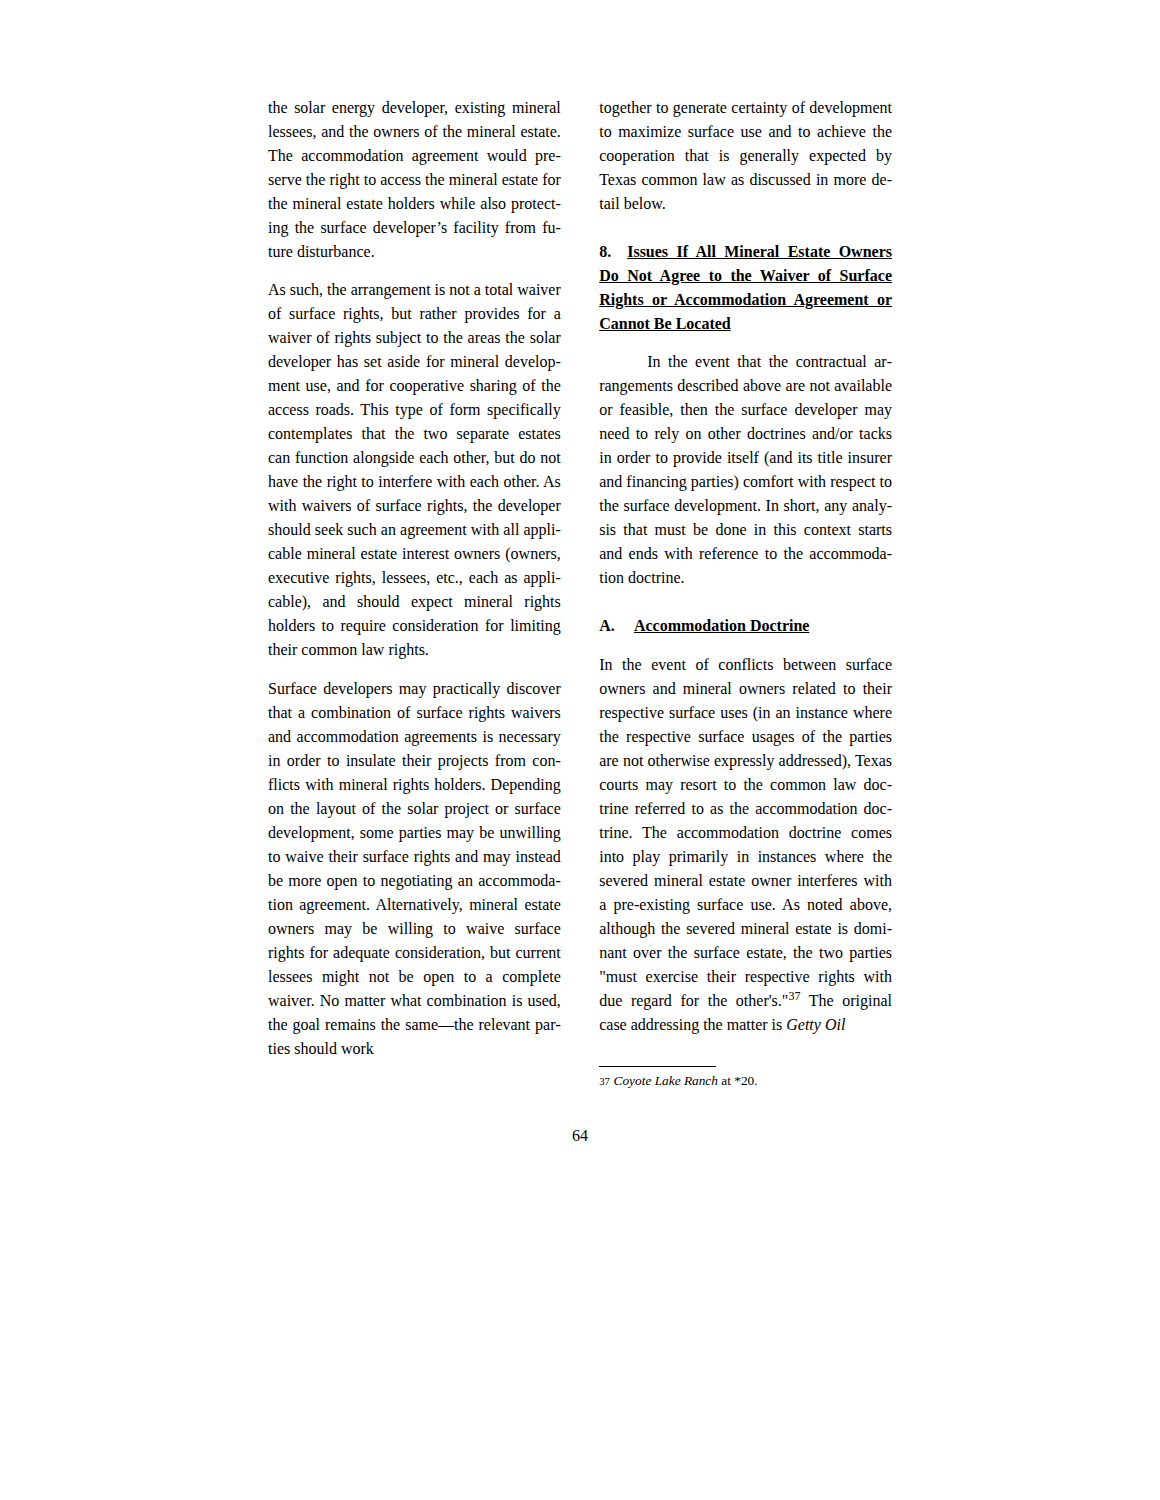the solar energy developer, existing mineral lessees, and the owners of the mineral estate. The accommodation agreement would preserve the right to access the mineral estate for the mineral estate holders while also protecting the surface developer’s facility from future disturbance.
As such, the arrangement is not a total waiver of surface rights, but rather provides for a waiver of rights subject to the areas the solar developer has set aside for mineral development use, and for cooperative sharing of the access roads. This type of form specifically contemplates that the two separate estates can function alongside each other, but do not have the right to interfere with each other. As with waivers of surface rights, the developer should seek such an agreement with all applicable mineral estate interest owners (owners, executive rights, lessees, etc., each as applicable), and should expect mineral rights holders to require consideration for limiting their common law rights.
Surface developers may practically discover that a combination of surface rights waivers and accommodation agreements is necessary in order to insulate their projects from conflicts with mineral rights holders. Depending on the layout of the solar project or surface development, some parties may be unwilling to waive their surface rights and may instead be more open to negotiating an accommodation agreement. Alternatively, mineral estate owners may be willing to waive surface rights for adequate consideration, but current lessees might not be open to a complete waiver. No matter what combination is used, the goal remains the same—the relevant parties should work
together to generate certainty of development to maximize surface use and to achieve the cooperation that is generally expected by Texas common law as discussed in more detail below.
8. Issues If All Mineral Estate Owners Do Not Agree to the Waiver of Surface Rights or Accommodation Agreement or Cannot Be Located
In the event that the contractual arrangements described above are not available or feasible, then the surface developer may need to rely on other doctrines and/or tacks in order to provide itself (and its title insurer and financing parties) comfort with respect to the surface development. In short, any analysis that must be done in this context starts and ends with reference to the accommodation doctrine.
A. Accommodation Doctrine
In the event of conflicts between surface owners and mineral owners related to their respective surface uses (in an instance where the respective surface usages of the parties are not otherwise expressly addressed), Texas courts may resort to the common law doctrine referred to as the accommodation doctrine. The accommodation doctrine comes into play primarily in instances where the severed mineral estate owner interferes with a pre-existing surface use. As noted above, although the severed mineral estate is dominant over the surface estate, the two parties "must exercise their respective rights with due regard for the other's."37 The original case addressing the matter is Getty Oil
37 Coyote Lake Ranch at *20.
64